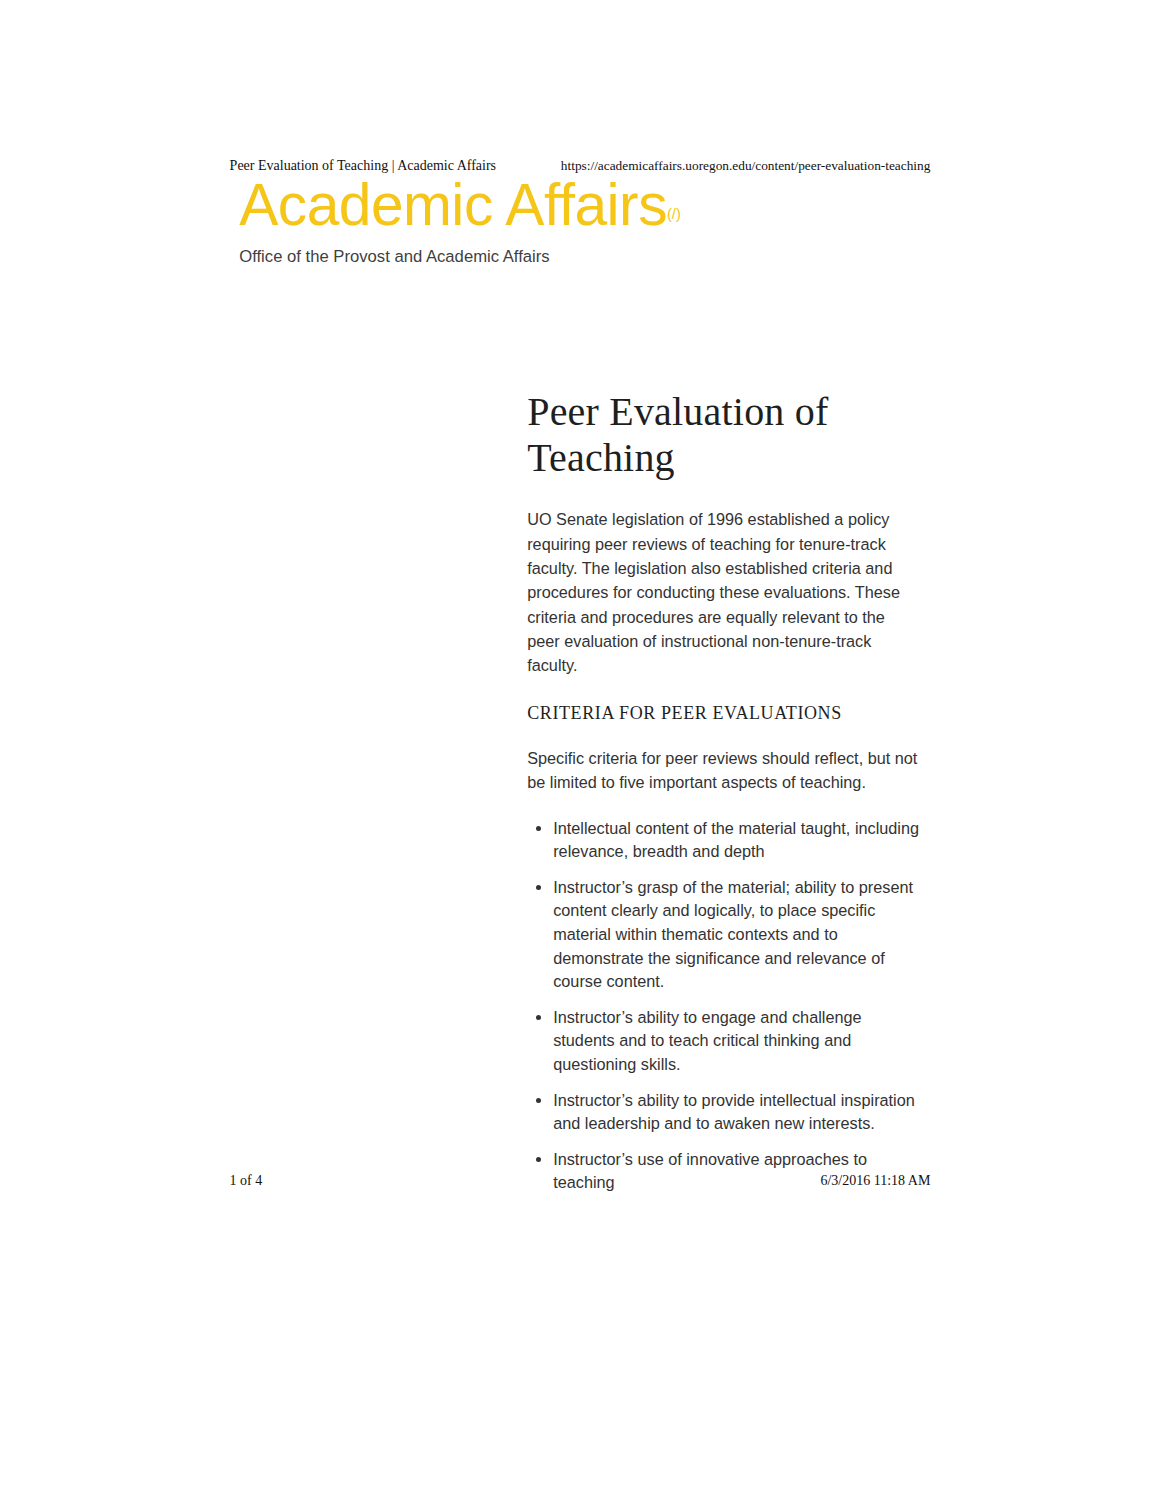Peer Evaluation of Teaching | Academic Affairs https://academicaffairs.uoregon.edu/content/peer-evaluation-teaching
Academic Affairs(/)
Office of the Provost and Academic Affairs
Peer Evaluation of Teaching
UO Senate legislation of 1996 established a policy requiring peer reviews of teaching for tenure-track faculty. The legislation also established criteria and procedures for conducting these evaluations. These criteria and procedures are equally relevant to the peer evaluation of instructional non-tenure-track faculty.
CRITERIA FOR PEER EVALUATIONS
Specific criteria for peer reviews should reflect, but not be limited to five important aspects of teaching.
Intellectual content of the material taught, including relevance, breadth and depth
Instructor’s grasp of the material; ability to present content clearly and logically, to place specific material within thematic contexts and to demonstrate the significance and relevance of course content.
Instructor’s ability to engage and challenge students and to teach critical thinking and questioning skills.
Instructor’s ability to provide intellectual inspiration and leadership and to awaken new interests.
Instructor’s use of innovative approaches to teaching
1 of 4 6/3/2016 11:18 AM